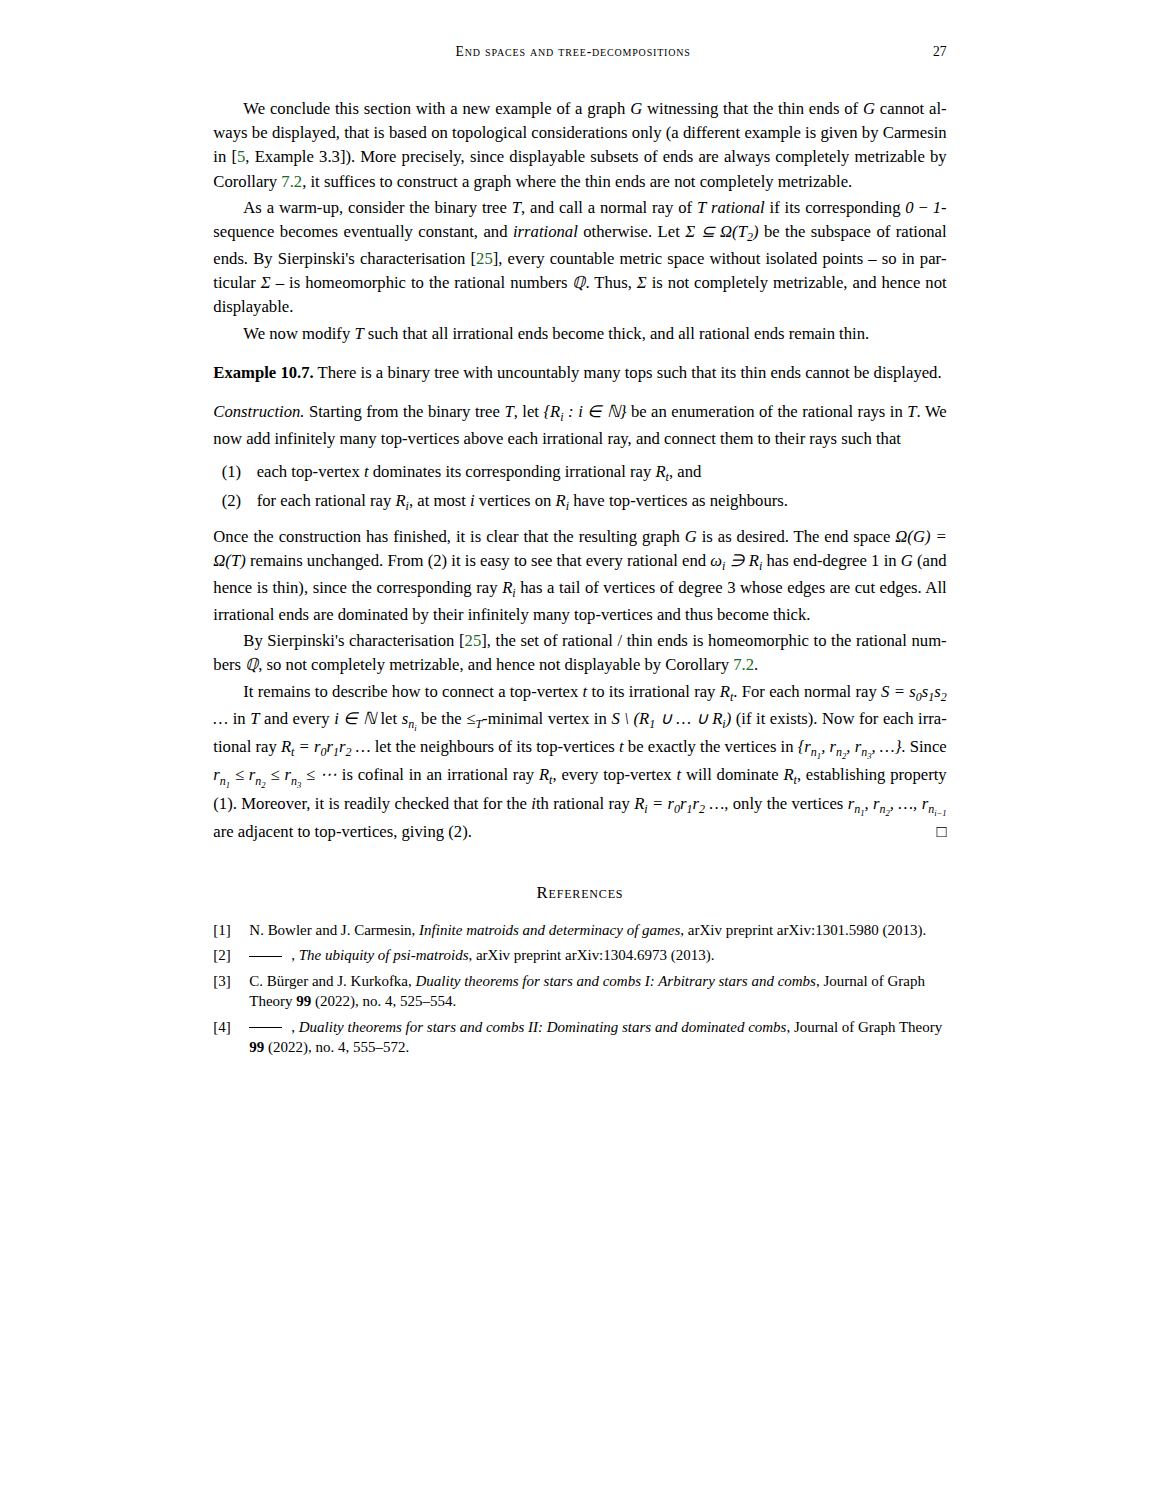End spaces and tree-decompositions 27
We conclude this section with a new example of a graph G witnessing that the thin ends of G cannot always be displayed, that is based on topological considerations only (a different example is given by Carmesin in [5, Example 3.3]). More precisely, since displayable subsets of ends are always completely metrizable by Corollary 7.2, it suffices to construct a graph where the thin ends are not completely metrizable.
As a warm-up, consider the binary tree T, and call a normal ray of T rational if its corresponding 0 − 1-sequence becomes eventually constant, and irrational otherwise. Let Σ ⊆ Ω(T2) be the subspace of rational ends. By Sierpinski's characterisation [25], every countable metric space without isolated points – so in particular Σ – is homeomorphic to the rational numbers ℚ. Thus, Σ is not completely metrizable, and hence not displayable.
We now modify T such that all irrational ends become thick, and all rational ends remain thin.
Example 10.7. There is a binary tree with uncountably many tops such that its thin ends cannot be displayed.
Construction. Starting from the binary tree T, let {Ri : i ∈ ℕ} be an enumeration of the rational rays in T. We now add infinitely many top-vertices above each irrational ray, and connect them to their rays such that
(1) each top-vertex t dominates its corresponding irrational ray Rt, and
(2) for each rational ray Ri, at most i vertices on Ri have top-vertices as neighbours.
Once the construction has finished, it is clear that the resulting graph G is as desired. The end space Ω(G) = Ω(T) remains unchanged. From (2) it is easy to see that every rational end ωi ∋ Ri has end-degree 1 in G (and hence is thin), since the corresponding ray Ri has a tail of vertices of degree 3 whose edges are cut edges. All irrational ends are dominated by their infinitely many top-vertices and thus become thick.
By Sierpinski's characterisation [25], the set of rational / thin ends is homeomorphic to the rational numbers ℚ, so not completely metrizable, and hence not displayable by Corollary 7.2.
It remains to describe how to connect a top-vertex t to its irrational ray Rt. For each normal ray S = s0s1s2 … in T and every i ∈ ℕ let sni be the ≤T-minimal vertex in S \ (R1 ∪ … ∪ Ri) (if it exists). Now for each irrational ray Rt = r0r1r2 … let the neighbours of its top-vertices t be exactly the vertices in {rn1, rn2, rn3, …}. Since rn1 ≤ rn2 ≤ rn3 ≤ ⋯ is cofinal in an irrational ray Rt, every top-vertex t will dominate Rt, establishing property (1). Moreover, it is readily checked that for the ith rational ray Ri = r0r1r2 …, only the vertices rn1, rn2, …, rni−1 are adjacent to top-vertices, giving (2). □
References
[1] N. Bowler and J. Carmesin, Infinite matroids and determinacy of games, arXiv preprint arXiv:1301.5980 (2013).
[2]
, The ubiquity of psi-matroids, arXiv preprint arXiv:1304.6973 (2013).
[3] C. Bürger and J. Kurkofka, Duality theorems for stars and combs I: Arbitrary stars and combs, Journal of Graph Theory 99 (2022), no. 4, 525–554.
[4]
, Duality theorems for stars and combs II: Dominating stars and dominated combs, Journal of Graph Theory 99 (2022), no. 4, 555–572.